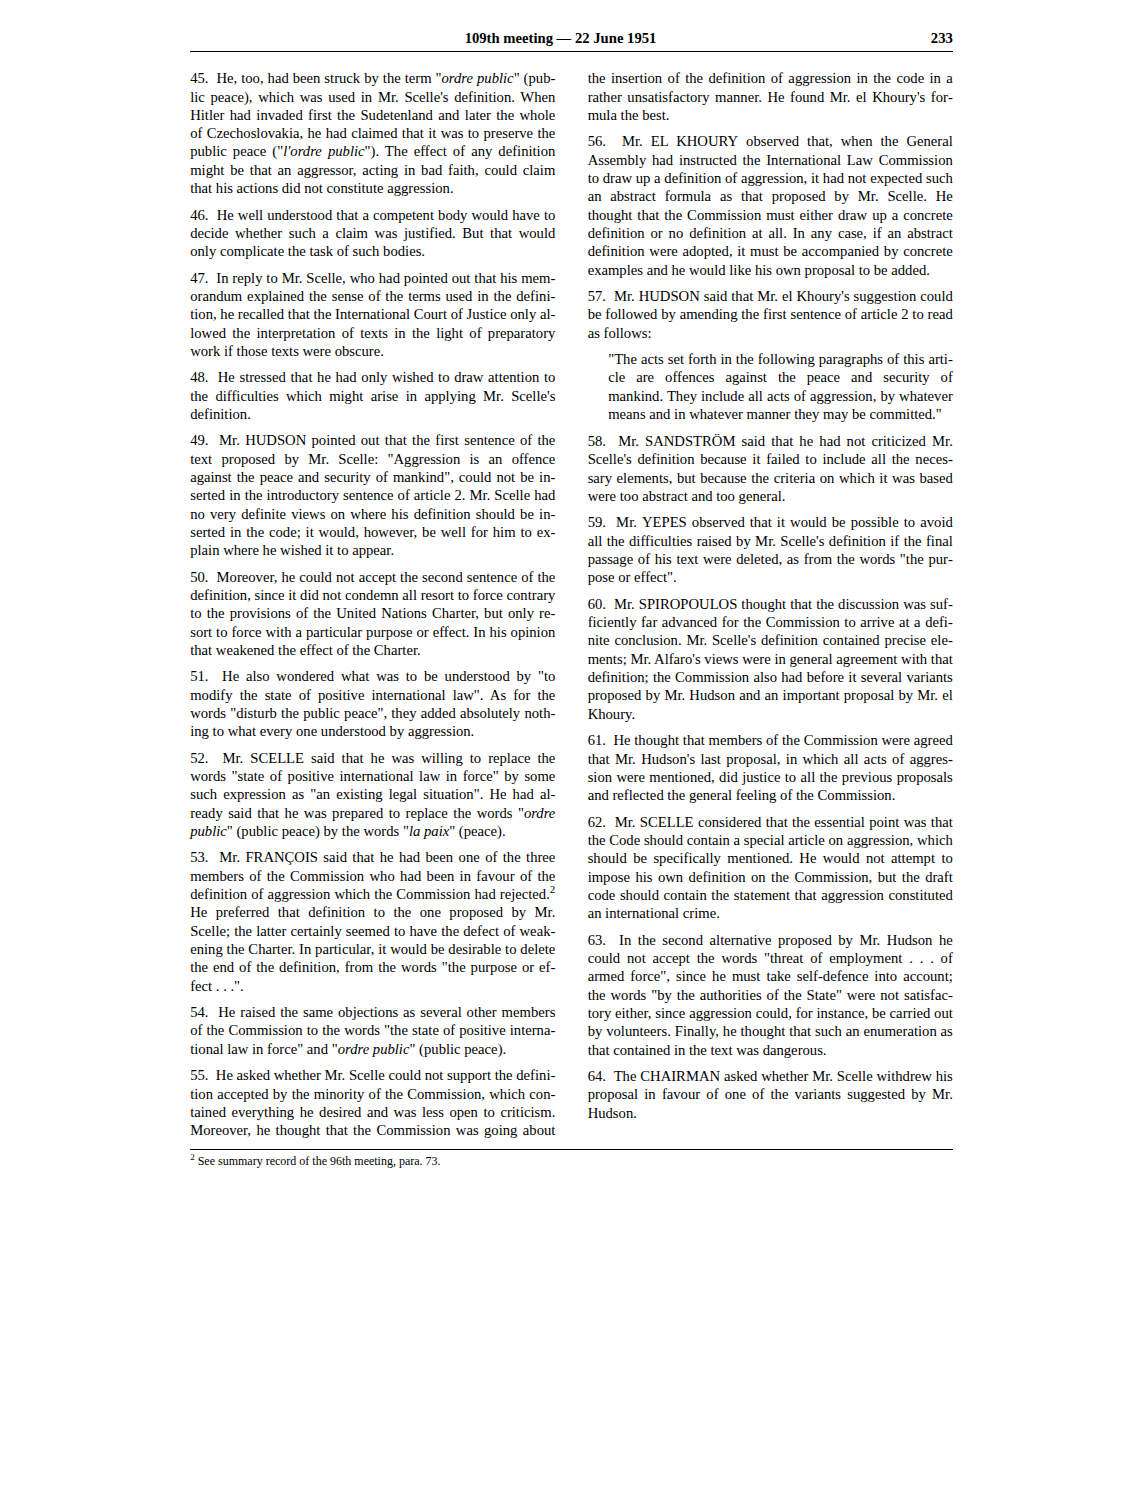109th meeting — 22 June 1951 233
45. He, too, had been struck by the term "ordre public" (public peace), which was used in Mr. Scelle's definition. When Hitler had invaded first the Sudetenland and later the whole of Czechoslovakia, he had claimed that it was to preserve the public peace ("l'ordre public"). The effect of any definition might be that an aggressor, acting in bad faith, could claim that his actions did not constitute aggression.
46. He well understood that a competent body would have to decide whether such a claim was justified. But that would only complicate the task of such bodies.
47. In reply to Mr. Scelle, who had pointed out that his memorandum explained the sense of the terms used in the definition, he recalled that the International Court of Justice only allowed the interpretation of texts in the light of preparatory work if those texts were obscure.
48. He stressed that he had only wished to draw attention to the difficulties which might arise in applying Mr. Scelle's definition.
49. Mr. HUDSON pointed out that the first sentence of the text proposed by Mr. Scelle: "Aggression is an offence against the peace and security of mankind", could not be inserted in the introductory sentence of article 2. Mr. Scelle had no very definite views on where his definition should be inserted in the code; it would, however, be well for him to explain where he wished it to appear.
50. Moreover, he could not accept the second sentence of the definition, since it did not condemn all resort to force contrary to the provisions of the United Nations Charter, but only resort to force with a particular purpose or effect. In his opinion that weakened the effect of the Charter.
51. He also wondered what was to be understood by "to modify the state of positive international law". As for the words "disturb the public peace", they added absolutely nothing to what every one understood by aggression.
52. Mr. SCELLE said that he was willing to replace the words "state of positive international law in force" by some such expression as "an existing legal situation". He had already said that he was prepared to replace the words "ordre public" (public peace) by the words "la paix" (peace).
53. Mr. FRANÇOIS said that he had been one of the three members of the Commission who had been in favour of the definition of aggression which the Commission had rejected.2 He preferred that definition to the one proposed by Mr. Scelle; the latter certainly seemed to have the defect of weakening the Charter. In particular, it would be desirable to delete the end of the definition, from the words "the purpose or effect . . .".
54. He raised the same objections as several other members of the Commission to the words "the state of positive international law in force" and "ordre public" (public peace).
55. He asked whether Mr. Scelle could not support the definition accepted by the minority of the Commission, which contained everything he desired and was less open to criticism. Moreover, he thought that the Commission was going about the insertion of the definition of aggression in the code in a rather unsatisfactory manner. He found Mr. el Khoury's formula the best.
56. Mr. EL KHOURY observed that, when the General Assembly had instructed the International Law Commission to draw up a definition of aggression, it had not expected such an abstract formula as that proposed by Mr. Scelle. He thought that the Commission must either draw up a concrete definition or no definition at all. In any case, if an abstract definition were adopted, it must be accompanied by concrete examples and he would like his own proposal to be added.
57. Mr. HUDSON said that Mr. el Khoury's suggestion could be followed by amending the first sentence of article 2 to read as follows:
"The acts set forth in the following paragraphs of this article are offences against the peace and security of mankind. They include all acts of aggression, by whatever means and in whatever manner they may be committed."
58. Mr. SANDSTRÖM said that he had not criticized Mr. Scelle's definition because it failed to include all the necessary elements, but because the criteria on which it was based were too abstract and too general.
59. Mr. YEPES observed that it would be possible to avoid all the difficulties raised by Mr. Scelle's definition if the final passage of his text were deleted, as from the words "the purpose or effect".
60. Mr. SPIROPOULOS thought that the discussion was sufficiently far advanced for the Commission to arrive at a definite conclusion. Mr. Scelle's definition contained precise elements; Mr. Alfaro's views were in general agreement with that definition; the Commission also had before it several variants proposed by Mr. Hudson and an important proposal by Mr. el Khoury.
61. He thought that members of the Commission were agreed that Mr. Hudson's last proposal, in which all acts of aggression were mentioned, did justice to all the previous proposals and reflected the general feeling of the Commission.
62. Mr. SCELLE considered that the essential point was that the Code should contain a special article on aggression, which should be specifically mentioned. He would not attempt to impose his own definition on the Commission, but the draft code should contain the statement that aggression constituted an international crime.
63. In the second alternative proposed by Mr. Hudson he could not accept the words "threat of employment . . . of armed force", since he must take self-defence into account; the words "by the authorities of the State" were not satisfactory either, since aggression could, for instance, be carried out by volunteers. Finally, he thought that such an enumeration as that contained in the text was dangerous.
64. The CHAIRMAN asked whether Mr. Scelle withdrew his proposal in favour of one of the variants suggested by Mr. Hudson.
2 See summary record of the 96th meeting, para. 73.